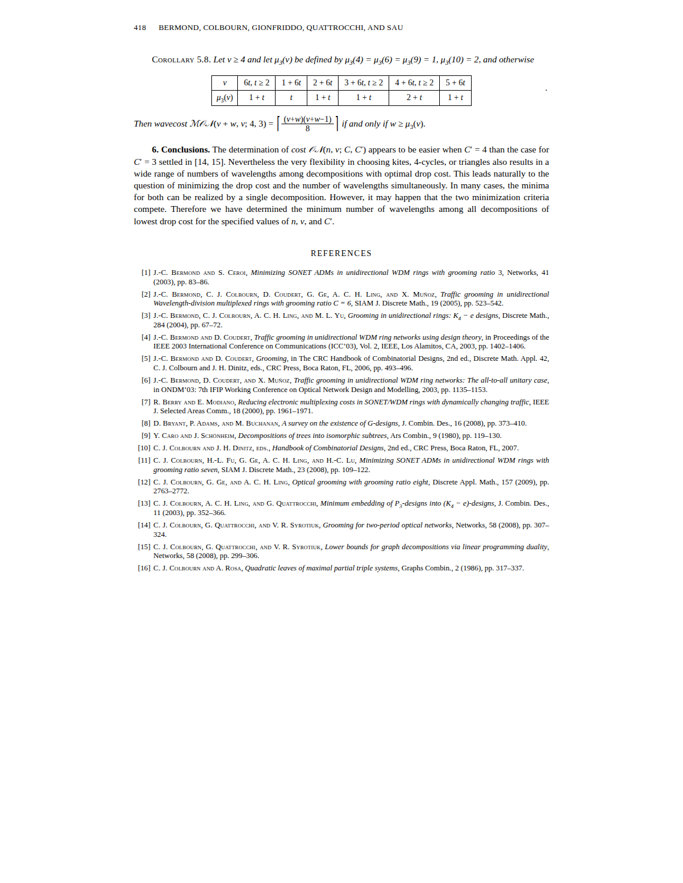418 BERMOND, COLBOURN, GIONFRIDDO, QUATTROCCHI, AND SAU
Corollary 5.8. Let v ≥ 4 and let μ3(v) be defined by μ3(4) = μ3(6) = μ3(9) = 1, μ3(10) = 2, and otherwise
| v | 6 t , t ≥ 2 | 1 + 6 t | 2 + 6 t | 3 + 6 t , t ≥ 2 | 4 + 6 t , t ≥ 2 | 5 + 6 t |
| μ 3 ( v ) | 1 + t | t | 1 + t | 1 + t | 2 + t | 1 + t |
.
Then wavecost ℳ𝒪𝒩(v + w, v; 4, 3) = ⌈(v+w)(v+w−1) 8⌉ if and only if w ≥ μ3(v).
6. Conclusions. The determination of cost 𝒪𝒩(n, v; C, C′) appears to be easier when C′ = 4 than the case for C′ = 3 settled in [14, 15]. Nevertheless the very flexibility in choosing kites, 4-cycles, or triangles also results in a wide range of numbers of wavelengths among decompositions with optimal drop cost. This leads naturally to the question of minimizing the drop cost and the number of wavelengths simultaneously. In many cases, the minima for both can be realized by a single decomposition. However, it may happen that the two minimization criteria compete. Therefore we have determined the minimum number of wavelengths among all decompositions of lowest drop cost for the specified values of n, v, and C′.
REFERENCES
[1] J.-C. Bermond and S. Ceroi, Minimizing SONET ADMs in unidirectional WDM rings with grooming ratio 3, Networks, 41 (2003), pp. 83–86.
[2] J.-C. Bermond, C. J. Colbourn, D. Coudert, G. Ge, A. C. H. Ling, and X. Muñoz, Traffic grooming in unidirectional Wavelength-division multiplexed rings with grooming ratio C = 6, SIAM J. Discrete Math., 19 (2005), pp. 523–542.
[3] J.-C. Bermond, C. J. Colbourn, A. C. H. Ling, and M. L. Yu, Grooming in unidirectional rings: K4 − e designs, Discrete Math., 284 (2004), pp. 67–72.
[4] J.-C. Bermond and D. Coudert, Traffic grooming in unidirectional WDM ring networks using design theory, in Proceedings of the IEEE 2003 International Conference on Communications (ICC’03), Vol. 2, IEEE, Los Alamitos, CA, 2003, pp. 1402–1406.
[5] J.-C. Bermond and D. Coudert, Grooming, in The CRC Handbook of Combinatorial Designs, 2nd ed., Discrete Math. Appl. 42, C. J. Colbourn and J. H. Dinitz, eds., CRC Press, Boca Raton, FL, 2006, pp. 493–496.
[6] J.-C. Bermond, D. Coudert, and X. Muñoz, Traffic grooming in unidirectional WDM ring networks: The all-to-all unitary case, in ONDM’03: 7th IFIP Working Conference on Optical Network Design and Modelling, 2003, pp. 1135–1153.
[7] R. Berry and E. Modiano, Reducing electronic multiplexing costs in SONET/WDM rings with dynamically changing traffic, IEEE J. Selected Areas Comm., 18 (2000), pp. 1961–1971.
[8] D. Bryant, P. Adams, and M. Buchanan, A survey on the existence of G-designs, J. Combin. Des., 16 (2008), pp. 373–410.
[9] Y. Caro and J. Schönheim, Decompositions of trees into isomorphic subtrees, Ars Combin., 9 (1980), pp. 119–130.
[10] C. J. Colbourn and J. H. Dinitz, eds., Handbook of Combinatorial Designs, 2nd ed., CRC Press, Boca Raton, FL, 2007.
[11] C. J. Colbourn, H.-L. Fu, G. Ge, A. C. H. Ling, and H.-C. Lu, Minimizing SONET ADMs in unidirectional WDM rings with grooming ratio seven, SIAM J. Discrete Math., 23 (2008), pp. 109–122.
[12] C. J. Colbourn, G. Ge, and A. C. H. Ling, Optical grooming with grooming ratio eight, Discrete Appl. Math., 157 (2009), pp. 2763–2772.
[13] C. J. Colbourn, A. C. H. Ling, and G. Quattrocchi, Minimum embedding of P3-designs into (K4 − e)-designs, J. Combin. Des., 11 (2003), pp. 352–366.
[14] C. J. Colbourn, G. Quattrocchi, and V. R. Syrotiuk, Grooming for two-period optical networks, Networks, 58 (2008), pp. 307–324.
[15] C. J. Colbourn, G. Quattrocchi, and V. R. Syrotiuk, Lower bounds for graph decompositions via linear programming duality, Networks, 58 (2008), pp. 299–306.
[16] C. J. Colbourn and A. Rosa, Quadratic leaves of maximal partial triple systems, Graphs Combin., 2 (1986), pp. 317–337.